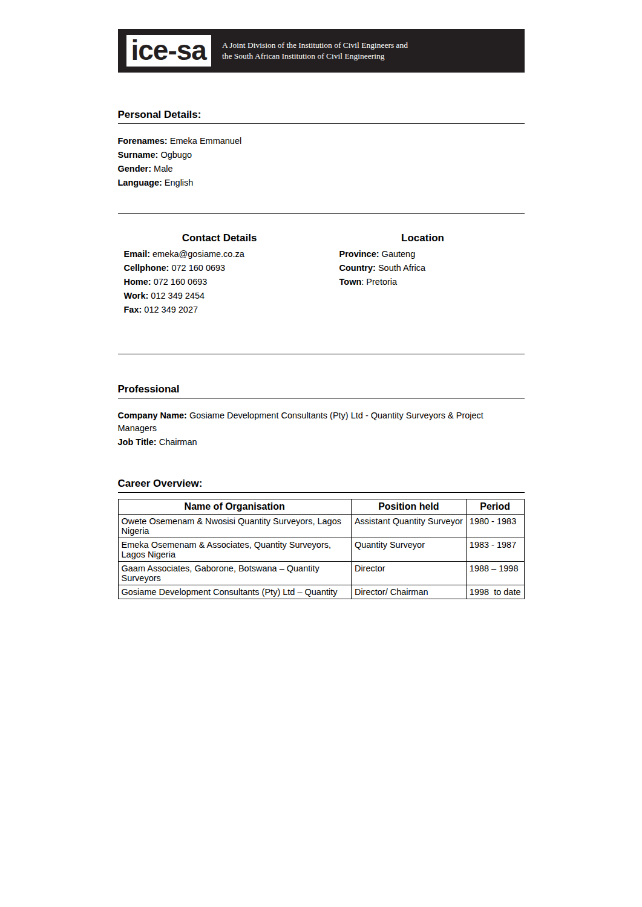ice-sa
A Joint Division of the Institution of Civil Engineers and
the South African Institution of Civil Engineering
Personal Details:
Forenames: Emeka Emmanuel
Surname: Ogbugo
Gender: Male
Language: English
Contact Details
Email: emeka@gosiame.co.za
Cellphone: 072 160 0693
Home: 072 160 0693
Work: 012 349 2454
Fax: 012 349 2027
Location
Province: Gauteng
Country: South Africa
Town: Pretoria
Professional
Company Name: Gosiame Development Consultants (Pty) Ltd - Quantity Surveyors & Project Managers
Job Title: Chairman
Career Overview:
| Name of Organisation | Position held | Period |
| --- | --- | --- |
| Owete Osemenam & Nwosisi Quantity Surveyors, Lagos Nigeria | Assistant Quantity Surveyor | 1980 - 1983 |
| Emeka Osemenam & Associates, Quantity Surveyors, Lagos Nigeria | Quantity Surveyor | 1983 - 1987 |
| Gaam Associates, Gaborone, Botswana – Quantity Surveyors | Director | 1988 – 1998 |
| Gosiame Development Consultants (Pty) Ltd – Quantity | Director/ Chairman | 1998 to date |